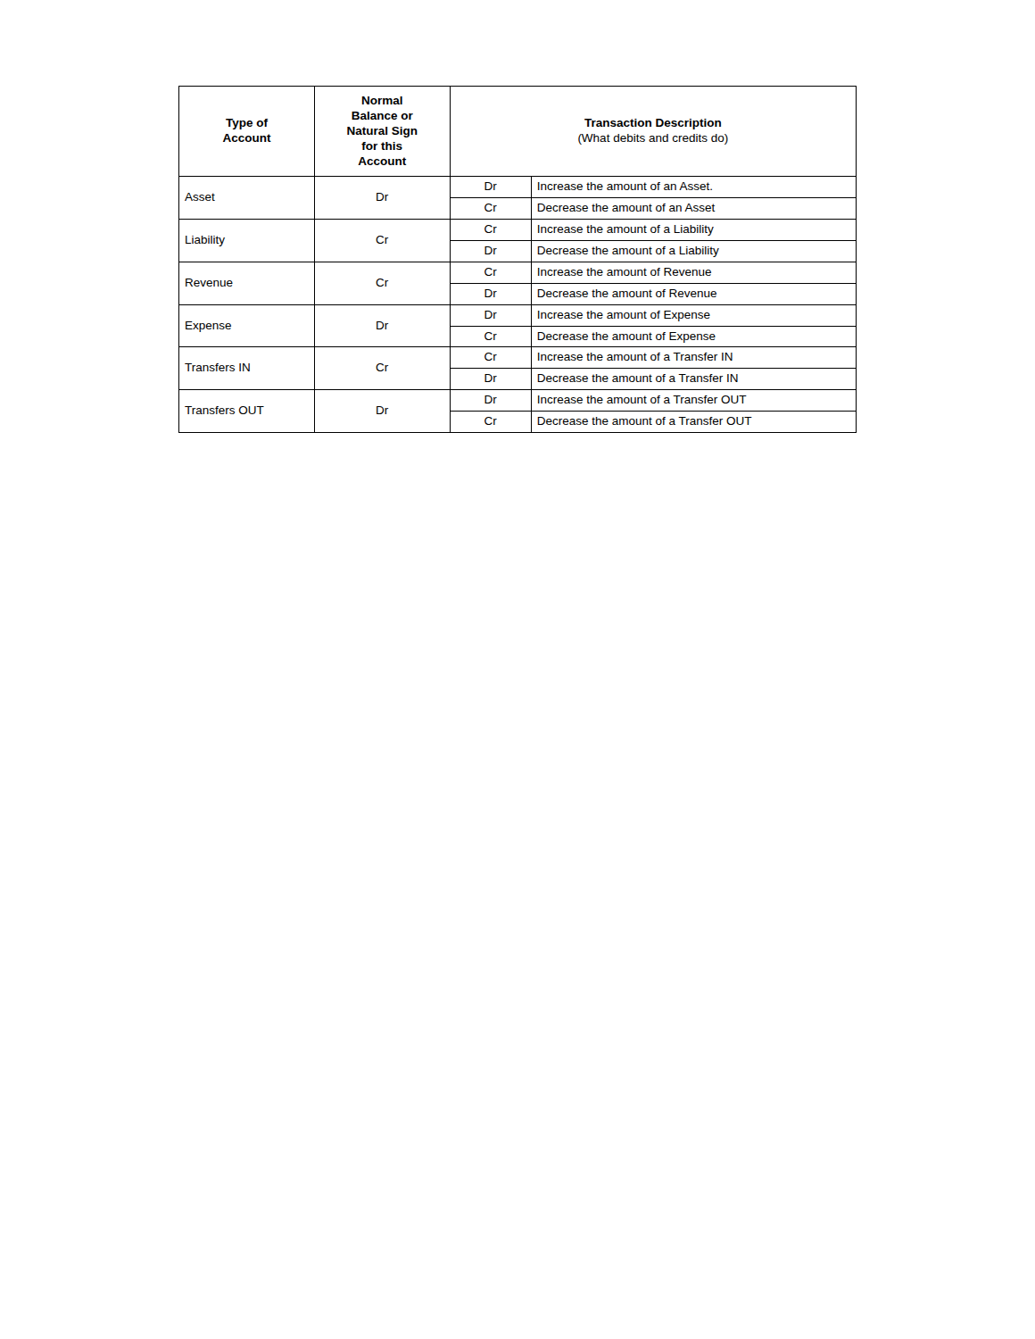| Type of Account | Normal Balance or Natural Sign for this Account | Transaction Description (What debits and credits do) |
| --- | --- | --- |
| Asset | Dr | Dr | Increase the amount of an Asset. |
| Cr | Decrease the amount of an Asset |
| Liability | Cr | Cr | Increase the amount of a Liability |
| Dr | Decrease the amount of a Liability |
| Revenue | Cr | Cr | Increase the amount of Revenue |
| Dr | Decrease the amount of Revenue |
| Expense | Dr | Dr | Increase the amount of Expense |
| Cr | Decrease the amount of Expense |
| Transfers IN | Cr | Cr | Increase the amount of a Transfer IN |
| Dr | Decrease the amount of a Transfer IN |
| Transfers OUT | Dr | Dr | Increase the amount of a Transfer OUT |
| Cr | Decrease the amount of a Transfer OUT |